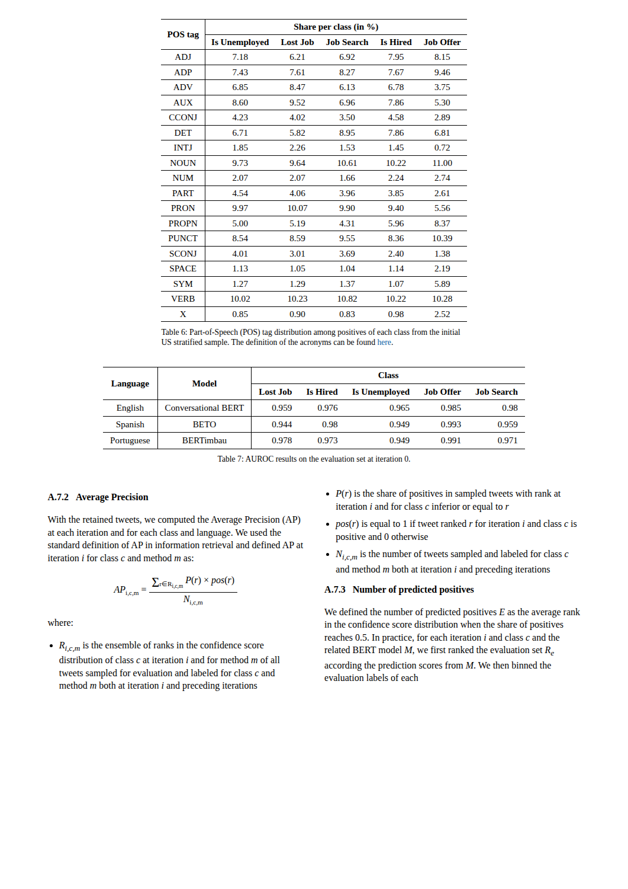Table 6: Part-of-Speech (POS) tag distribution among positives of each class from the initial US stratified sample. The definition of the acronyms can be found here .
| POS tag | Share per class (in %) |
| --- | --- |
| Is Unemployed | Lost Job | Job Search | Is Hired | Job Offer |
| ADJ | 7.18 | 6.21 | 6.92 | 7.95 | 8.15 |
| ADP | 7.43 | 7.61 | 8.27 | 7.67 | 9.46 |
| ADV | 6.85 | 8.47 | 6.13 | 6.78 | 3.75 |
| AUX | 8.60 | 9.52 | 6.96 | 7.86 | 5.30 |
| CCONJ | 4.23 | 4.02 | 3.50 | 4.58 | 2.89 |
| DET | 6.71 | 5.82 | 8.95 | 7.86 | 6.81 |
| INTJ | 1.85 | 2.26 | 1.53 | 1.45 | 0.72 |
| NOUN | 9.73 | 9.64 | 10.61 | 10.22 | 11.00 |
| NUM | 2.07 | 2.07 | 1.66 | 2.24 | 2.74 |
| PART | 4.54 | 4.06 | 3.96 | 3.85 | 2.61 |
| PRON | 9.97 | 10.07 | 9.90 | 9.40 | 5.56 |
| PROPN | 5.00 | 5.19 | 4.31 | 5.96 | 8.37 |
| PUNCT | 8.54 | 8.59 | 9.55 | 8.36 | 10.39 |
| SCONJ | 4.01 | 3.01 | 3.69 | 2.40 | 1.38 |
| SPACE | 1.13 | 1.05 | 1.04 | 1.14 | 2.19 |
| SYM | 1.27 | 1.29 | 1.37 | 1.07 | 5.89 |
| VERB | 10.02 | 10.23 | 10.82 | 10.22 | 10.28 |
| X | 0.85 | 0.90 | 0.83 | 0.98 | 2.52 |
Table 7: AUROC results on the evaluation set at iteration 0.
| Language | Model | Class |
| --- | --- | --- |
| Lost Job | Is Hired | Is Unemployed | Job Offer | Job Search |
| English | Conversational BERT | 0.959 | 0.976 | 0.965 | 0.985 | 0.98 |
| Spanish | BETO | 0.944 | 0.98 | 0.949 | 0.993 | 0.959 |
| Portuguese | BERTimbau | 0.978 | 0.973 | 0.949 | 0.991 | 0.971 |
A.7.2 Average Precision
With the retained tweets, we computed the Average Precision (AP) at each iteration and for each class and language. We used the standard definition of AP in information retrieval and defined AP at iteration i for class c and method m as:
AP i,c,m = Σr∈Ri,c,m P(r) × pos(r) Ni,c,m
where:
Ri,c,m is the ensemble of ranks in the confidence score distribution of class c at iteration i and for method m of all tweets sampled for evaluation and labeled for class c and method m both at iteration i and preceding iterations
P(r) is the share of positives in sampled tweets with rank at iteration i and for class c inferior or equal to r
pos(r) is equal to 1 if tweet ranked r for iteration i and class c is positive and 0 otherwise
Ni,c,m is the number of tweets sampled and labeled for class c and method m both at iteration i and preceding iterations
A.7.3 Number of predicted positives
We defined the number of predicted positives E as the average rank in the confidence score distribution when the share of positives reaches 0.5. In practice, for each iteration i and class c and the related BERT model M, we first ranked the evaluation set Re according the prediction scores from M. We then binned the evaluation labels of each